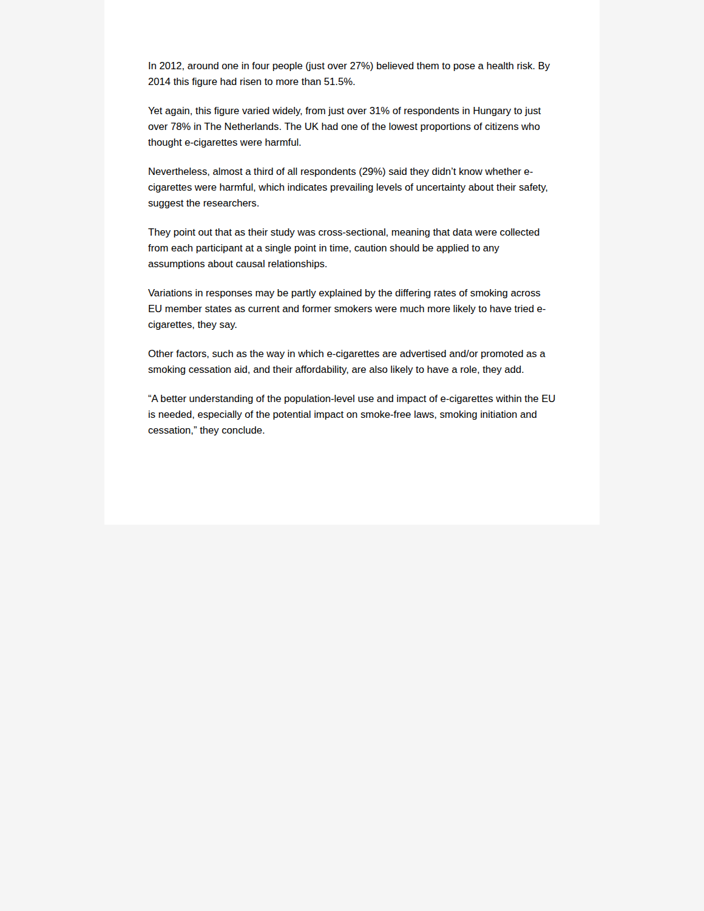In 2012, around one in four people (just over 27%) believed them to pose a health risk. By 2014 this figure had risen to more than 51.5%.
Yet again, this figure varied widely, from just over 31% of respondents in Hungary to just over 78% in The Netherlands. The UK had one of the lowest proportions of citizens who thought e-cigarettes were harmful.
Nevertheless, almost a third of all respondents (29%) said they didn’t know whether e-cigarettes were harmful, which indicates prevailing levels of uncertainty about their safety, suggest the researchers.
They point out that as their study was cross-sectional, meaning that data were collected from each participant at a single point in time, caution should be applied to any assumptions about causal relationships.
Variations in responses may be partly explained by the differing rates of smoking across EU member states as current and former smokers were much more likely to have tried e-cigarettes, they say.
Other factors, such as the way in which e-cigarettes are advertised and/or promoted as a smoking cessation aid, and their affordability, are also likely to have a role, they add.
“A better understanding of the population-level use and impact of e-cigarettes within the EU is needed, especially of the potential impact on smoke-free laws, smoking initiation and cessation,” they conclude.